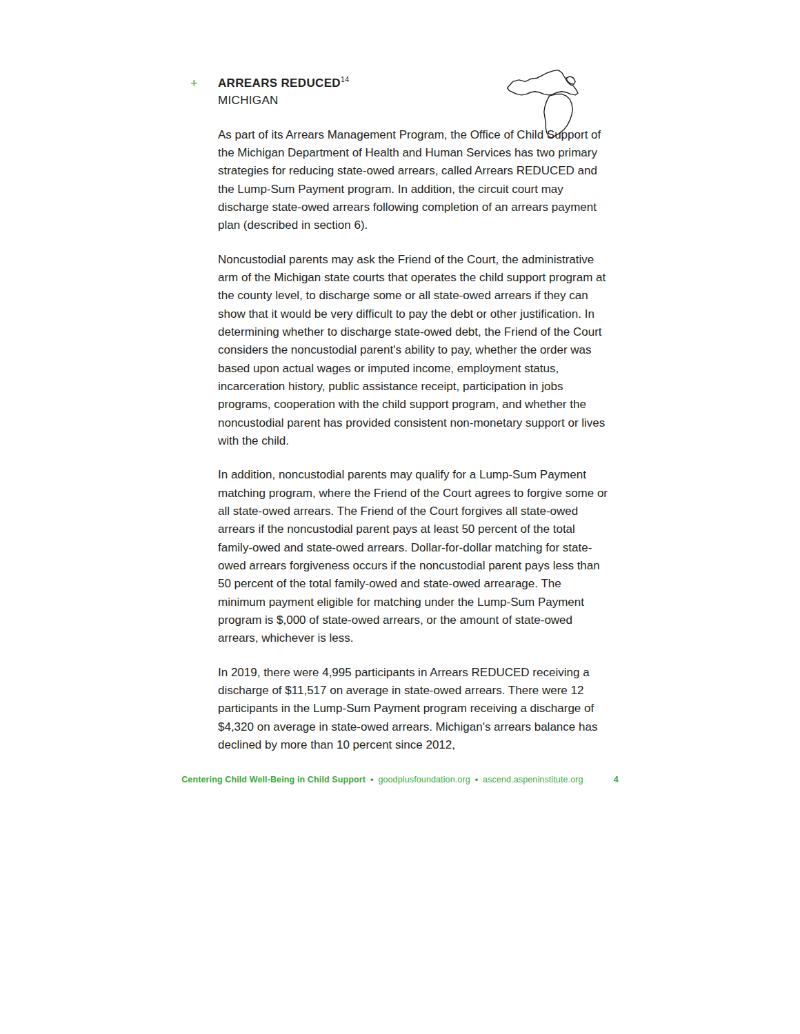+
Arrears Reduced14
Michigan
As part of its Arrears Management Program, the Office of Child Support of the Michigan Department of Health and Human Services has two primary strategies for reducing state-owed arrears, called Arrears REDUCED and the Lump-Sum Payment program. In addition, the circuit court may discharge state-owed arrears following completion of an arrears payment plan (described in section 6).
Noncustodial parents may ask the Friend of the Court, the administrative arm of the Michigan state courts that operates the child support program at the county level, to discharge some or all state-owed arrears if they can show that it would be very difficult to pay the debt or other justification. In determining whether to discharge state-owed debt, the Friend of the Court considers the noncustodial parent's ability to pay, whether the order was based upon actual wages or imputed income, employment status, incarceration history, public assistance receipt, participation in jobs programs, cooperation with the child support program, and whether the noncustodial parent has provided consistent non-monetary support or lives with the child.
In addition, noncustodial parents may qualify for a Lump-Sum Payment matching program, where the Friend of the Court agrees to forgive some or all state-owed arrears. The Friend of the Court forgives all state-owed arrears if the noncustodial parent pays at least 50 percent of the total family-owed and state-owed arrears. Dollar-for-dollar matching for state-owed arrears forgiveness occurs if the noncustodial parent pays less than 50 percent of the total family-owed and state-owed arrearage. The minimum payment eligible for matching under the Lump-Sum Payment program is $,000 of state-owed arrears, or the amount of state-owed arrears, whichever is less.
In 2019, there were 4,995 participants in Arrears REDUCED receiving a discharge of $11,517 on average in state-owed arrears. There were 12 participants in the Lump-Sum Payment program receiving a discharge of $4,320 on average in state-owed arrears. Michigan's arrears balance has declined by more than 10 percent since 2012,
Centering Child Well-Being in Child Support • goodplusfoundation.org • ascend.aspeninstitute.org 4